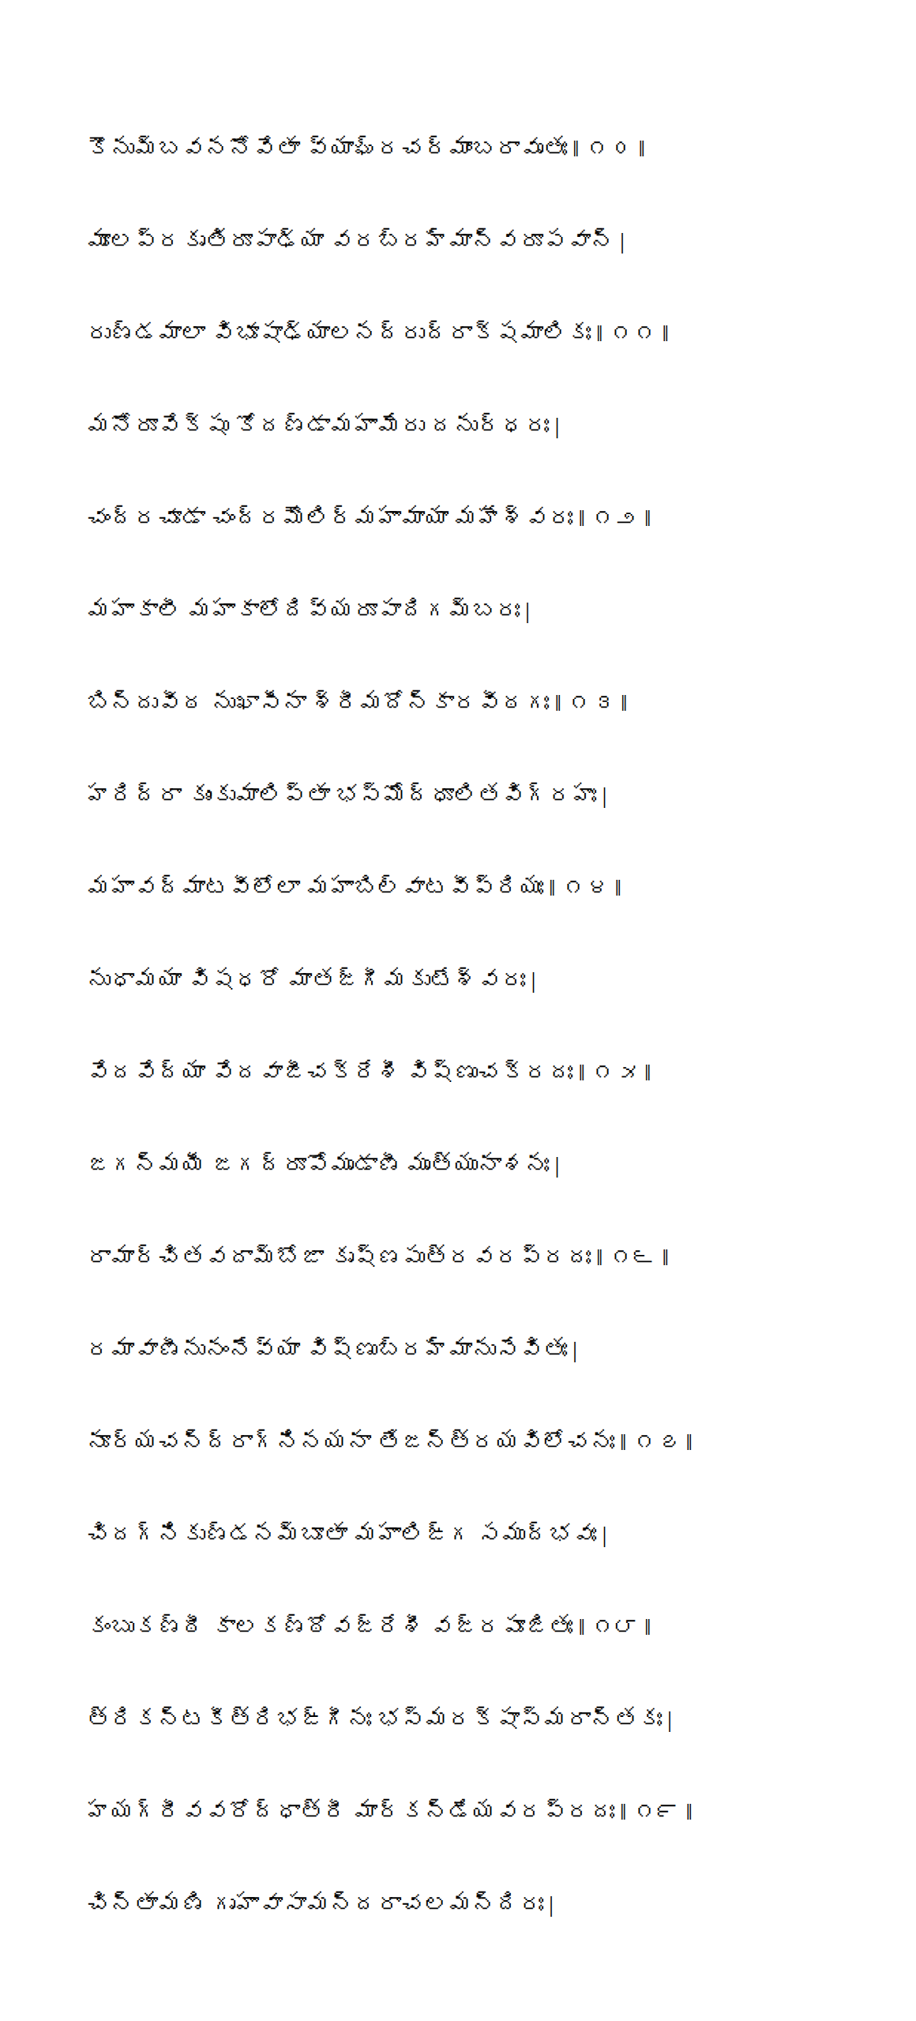కౌనుమ్బవననోవేతా వ్యాఘ్రచర్మాంబరావృతః ‖ ౧౦ ‖ మూలప్రకృతిరూపాఢ్యా వరబ్రహ్మాన్వరూపవాన్ | రుణ్డమాలా విభూషాఢ్యాలనద్రుద్రాక్షమాలికః ‖ ౧౧ ‖ మనోరూవేక్షు కోదణ్డామహామేరు దనుర్ధరః | చంద్రచూడా చంద్రమౌలిర్మహామాయా మహేశ్వరః ‖ ౧౨ ‖ మహాకాలీ మహాకాలోదివ్యరూపాదిగమ్బరః | బిన్దువీఠ నుఖాసీనా శ్రీమదోన్కారవీఠగః ‖ ౧౩ ‖ హరిద్రా కుంకుమాలిప్తా భస్మోద్ధూలితవిగ్రహః | మహావద్మాటవీలోలా మహాబిల్వాటవీప్రియః ‖ ౧౪ ‖ నుధామయా విషధరో మాతజ్గీమకుటేశ్వరః | వేదవేద్యా వేదవాజీచక్రేశీ విష్ణుచక్రదః ‖ ౧౫ ‖ జగన్మయీ జగద్రూపోమృడాణీ మృత్యునాశనః | రామార్చితవదామ్బోజా కృష్ణపుత్రవరప్రదః ‖ ౧౬ ‖ రమావాణీనునంనేవ్యా విష్ణుబ్రహ్మానుసేవితః | నూర్యచన్ద్రాగ్నినయనా తేజన్త్రయవిలోచనః ‖ ౧౭ ‖ చిదగ్నికుణ్డనమ్బూతా మహాలిఙ్గ సముద్భవః | కంబుకణ్ఠీ కాలకణ్ఠోవజ్రేశీ వజ్రపూజితః ‖ ౧౮ ‖ త్రికన్టకీత్రిభఙ్గీనః భస్మరక్షాస్మరాన్తకః | హయగ్రీవవరోద్ధాత్రీ మార్కన్డేయవరప్రదః ‖ ౧౯ ‖ చిన్తామణి గృహావాసామన్దరాచలమన్దిరః |